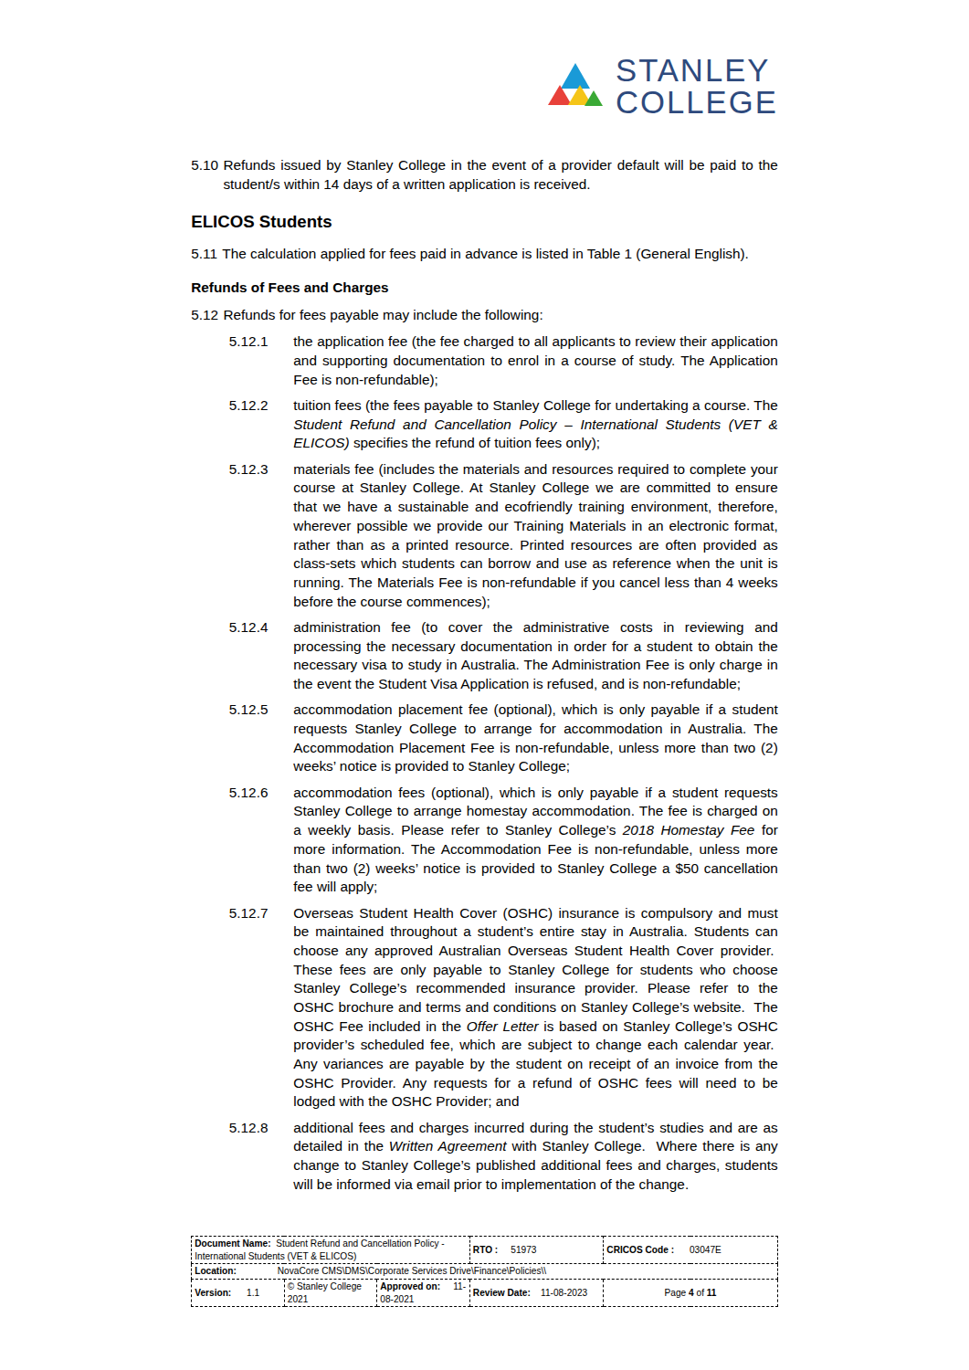STANLEY COLLEGE
5.10 Refunds issued by Stanley College in the event of a provider default will be paid to the student/s within 14 days of a written application is received.
ELICOS Students
5.11 The calculation applied for fees paid in advance is listed in Table 1 (General English).
Refunds of Fees and Charges
5.12 Refunds for fees payable may include the following:
5.12.1 the application fee (the fee charged to all applicants to review their application and supporting documentation to enrol in a course of study. The Application Fee is non-refundable);
5.12.2 tuition fees (the fees payable to Stanley College for undertaking a course. The Student Refund and Cancellation Policy – International Students (VET & ELICOS) specifies the refund of tuition fees only);
5.12.3 materials fee (includes the materials and resources required to complete your course at Stanley College. At Stanley College we are committed to ensure that we have a sustainable and ecofriendly training environment, therefore, wherever possible we provide our Training Materials in an electronic format, rather than as a printed resource. Printed resources are often provided as class-sets which students can borrow and use as reference when the unit is running. The Materials Fee is non-refundable if you cancel less than 4 weeks before the course commences);
5.12.4 administration fee (to cover the administrative costs in reviewing and processing the necessary documentation in order for a student to obtain the necessary visa to study in Australia. The Administration Fee is only charge in the event the Student Visa Application is refused, and is non-refundable;
5.12.5 accommodation placement fee (optional), which is only payable if a student requests Stanley College to arrange for accommodation in Australia. The Accommodation Placement Fee is non-refundable, unless more than two (2) weeks’ notice is provided to Stanley College;
5.12.6 accommodation fees (optional), which is only payable if a student requests Stanley College to arrange homestay accommodation. The fee is charged on a weekly basis. Please refer to Stanley College’s 2018 Homestay Fee for more information. The Accommodation Fee is non-refundable, unless more than two (2) weeks’ notice is provided to Stanley College a $50 cancellation fee will apply;
5.12.7 Overseas Student Health Cover (OSHC) insurance is compulsory and must be maintained throughout a student’s entire stay in Australia. Students can choose any approved Australian Overseas Student Health Cover provider. These fees are only payable to Stanley College for students who choose Stanley College’s recommended insurance provider. Please refer to the OSHC brochure and terms and conditions on Stanley College’s website. The OSHC Fee included in the Offer Letter is based on Stanley College’s OSHC provider’s scheduled fee, which are subject to change each calendar year. Any variances are payable by the student on receipt of an invoice from the OSHC Provider. Any requests for a refund of OSHC fees will need to be lodged with the OSHC Provider; and
5.12.8 additional fees and charges incurred during the student’s studies and are as detailed in the Written Agreement with Stanley College. Where there is any change to Stanley College’s published additional fees and charges, students will be informed via email prior to implementation of the change.
| Document Name: Student Refund and Cancellation Policy - International Students (VET & ELICOS) | RTO : 51973 | CRICOS Code : 03047E |
| Location: NovaCore CMS\DMS\Corporate Services Drive\Finance\Policies\\ |
| Version: 1.1 | © Stanley College 2021 | Approved on: 11-08-2021 | Review Date: 11-08-2023 | Page 4 of 11 |